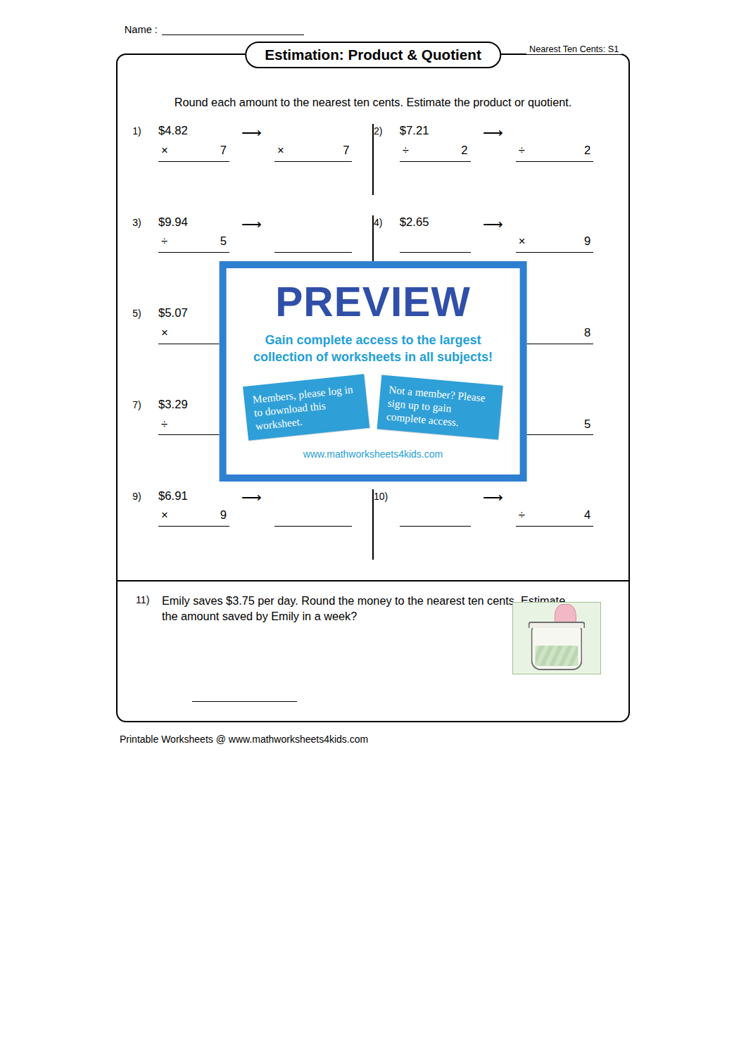Name :
Estimation: Product & Quotient
Nearest Ten Cents: S1
Round each amount to the nearest ten cents. Estimate the product or quotient.
1) $4.82 ×7 ⟶ ×7
2) $7.21 ÷2 ⟶ ÷2
3) $9.94 ÷5 ⟶
4) $2.65 ⟶ ×9
5) $5.07 ×6 ⟶
6) ⟶ ÷8
7) $3.29 ÷3 ⟶
8) ⟶ ×5
9) $6.91 ×9 ⟶
10) ⟶ ÷4
11)
Emily saves $3.75 per day. Round the money to the nearest ten cents. Estimate the amount saved by Emily in a week?
PREVIEW
Gain complete access to the largest
collection of worksheets in all subjects!
Members, please log in to download this worksheet.
Not a member? Please sign up to gain complete access.
www.mathworksheets4kids.com
Printable Worksheets @ www.mathworksheets4kids.com